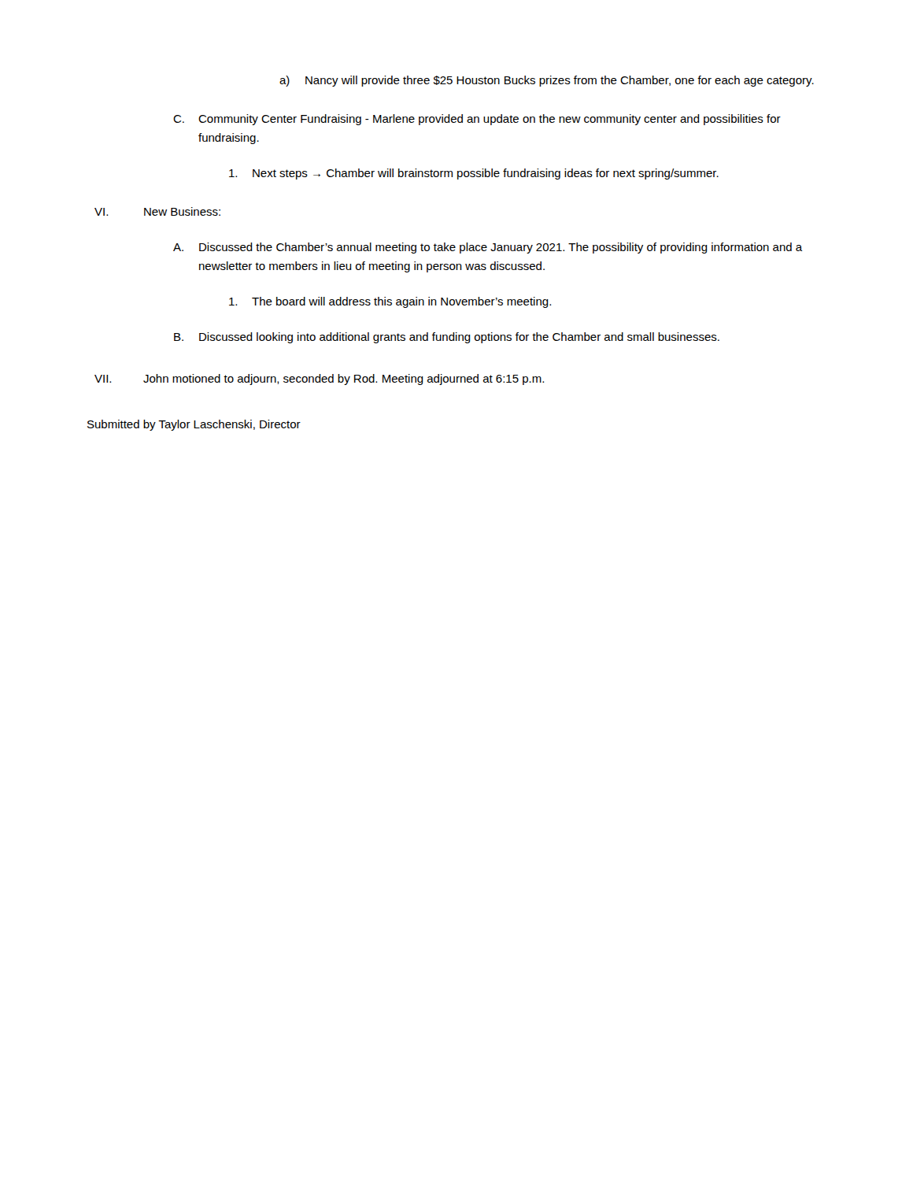a)
Nancy will provide three $25 Houston Bucks prizes from the Chamber, one for each age category.
C.
Community Center Fundraising - Marlene provided an update on the new community center and possibilities for fundraising.
1.
Next steps → Chamber will brainstorm possible fundraising ideas for next spring/summer.
VI.
New Business:
A.
Discussed the Chamber’s annual meeting to take place January 2021. The possibility of providing information and a newsletter to members in lieu of meeting in person was discussed.
1.
The board will address this again in November’s meeting.
B.
Discussed looking into additional grants and funding options for the Chamber and small businesses.
VII.
John motioned to adjourn, seconded by Rod. Meeting adjourned at 6:15 p.m.
Submitted by Taylor Laschenski, Director